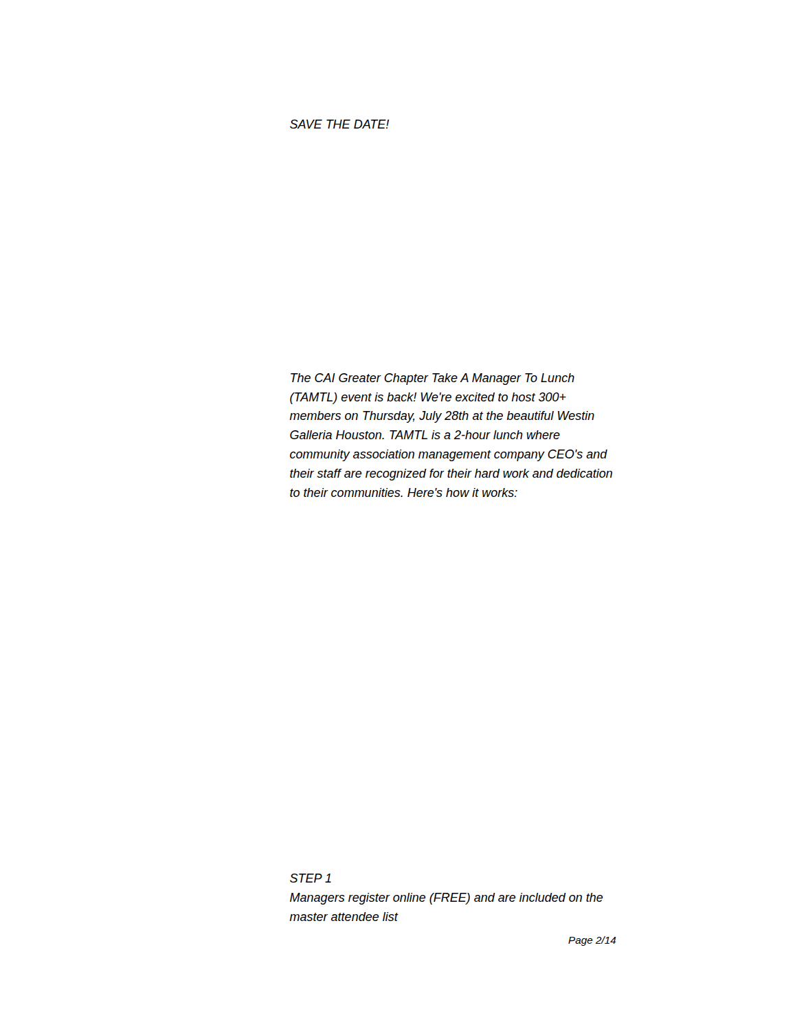SAVE THE DATE!
The CAI Greater Chapter Take A Manager To Lunch (TAMTL) event is back! We're excited to host 300+ members on Thursday, July 28th at the beautiful Westin Galleria Houston. TAMTL is a 2-hour lunch where community association management company CEO's and their staff are recognized for their hard work and dedication to their communities. Here's how it works:
STEP 1
Managers register online (FREE) and are included on the master attendee list
Page 2/14